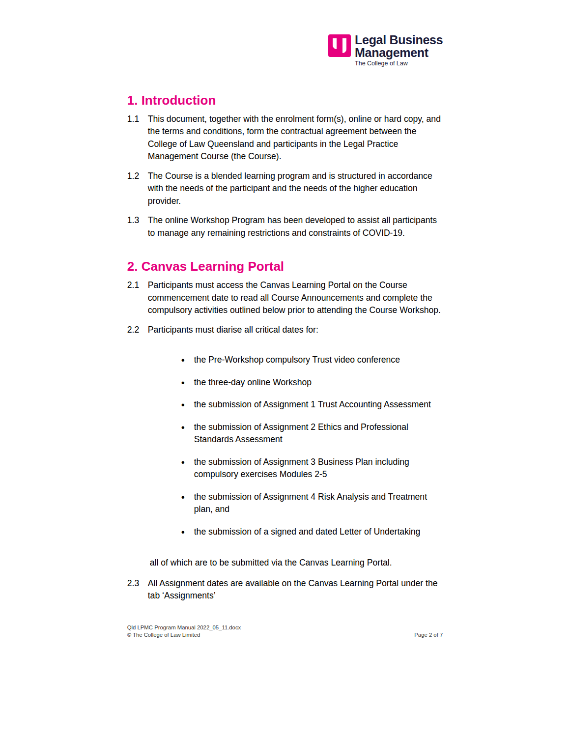Legal Business Management The College of Law
1. Introduction
1.1
This document, together with the enrolment form(s), online or hard copy, and the terms and conditions, form the contractual agreement between the College of Law Queensland and participants in the Legal Practice Management Course (the Course).
1.2
The Course is a blended learning program and is structured in accordance with the needs of the participant and the needs of the higher education provider.
1.3
The online Workshop Program has been developed to assist all participants to manage any remaining restrictions and constraints of COVID-19.
2. Canvas Learning Portal
2.1
Participants must access the Canvas Learning Portal on the Course commencement date to read all Course Announcements and complete the compulsory activities outlined below prior to attending the Course Workshop.
2.2
Participants must diarise all critical dates for:
the Pre-Workshop compulsory Trust video conference
the three-day online Workshop
the submission of Assignment 1 Trust Accounting Assessment
the submission of Assignment 2 Ethics and Professional Standards Assessment
the submission of Assignment 3 Business Plan including compulsory exercises Modules 2-5
the submission of Assignment 4 Risk Analysis and Treatment plan, and
the submission of a signed and dated Letter of Undertaking
all of which are to be submitted via the Canvas Learning Portal.
2.3
All Assignment dates are available on the Canvas Learning Portal under the tab ‘Assignments’
Qld LPMC Program Manual 2022_05_11.docx
© The College of Law Limited
Page 2 of 7